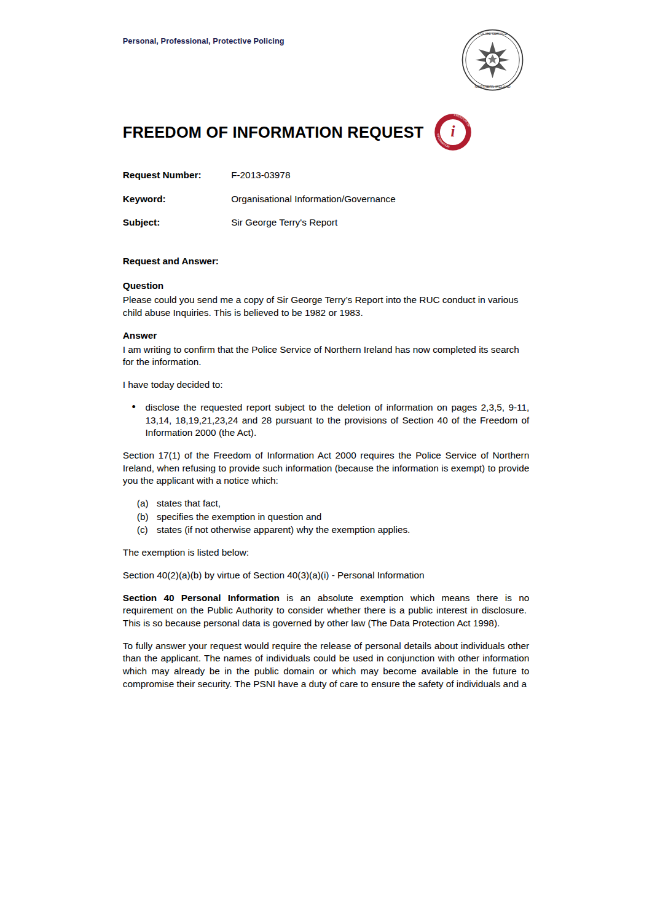Personal, Professional, Protective Policing
POLICE SERVICE NORTHERN IRELAND
FREEDOM OF INFORMATION REQUEST
i FREEDOM OF INFORMATION
| Request Number: | F-2013-03978 |
| Keyword: | Organisational Information/Governance |
| Subject: | Sir George Terry's Report |
Request and Answer:
Question
Please could you send me a copy of Sir George Terry’s Report into the RUC conduct in various child abuse Inquiries. This is believed to be 1982 or 1983.
Answer
I am writing to confirm that the Police Service of Northern Ireland has now completed its search for the information.
I have today decided to:
disclose the requested report subject to the deletion of information on pages 2,3,5, 9-11, 13,14, 18,19,21,23,24 and 28 pursuant to the provisions of Section 40 of the Freedom of Information 2000 (the Act).
Section 17(1) of the Freedom of Information Act 2000 requires the Police Service of Northern Ireland, when refusing to provide such information (because the information is exempt) to provide you the applicant with a notice which:
states that fact,
specifies the exemption in question and
states (if not otherwise apparent) why the exemption applies.
The exemption is listed below:
Section 40(2)(a)(b) by virtue of Section 40(3)(a)(i) - Personal Information
Section 40 Personal Information is an absolute exemption which means there is no requirement on the Public Authority to consider whether there is a public interest in disclosure. This is so because personal data is governed by other law (The Data Protection Act 1998).
To fully answer your request would require the release of personal details about individuals other than the applicant. The names of individuals could be used in conjunction with other information which may already be in the public domain or which may become available in the future to compromise their security. The PSNI have a duty of care to ensure the safety of individuals and a